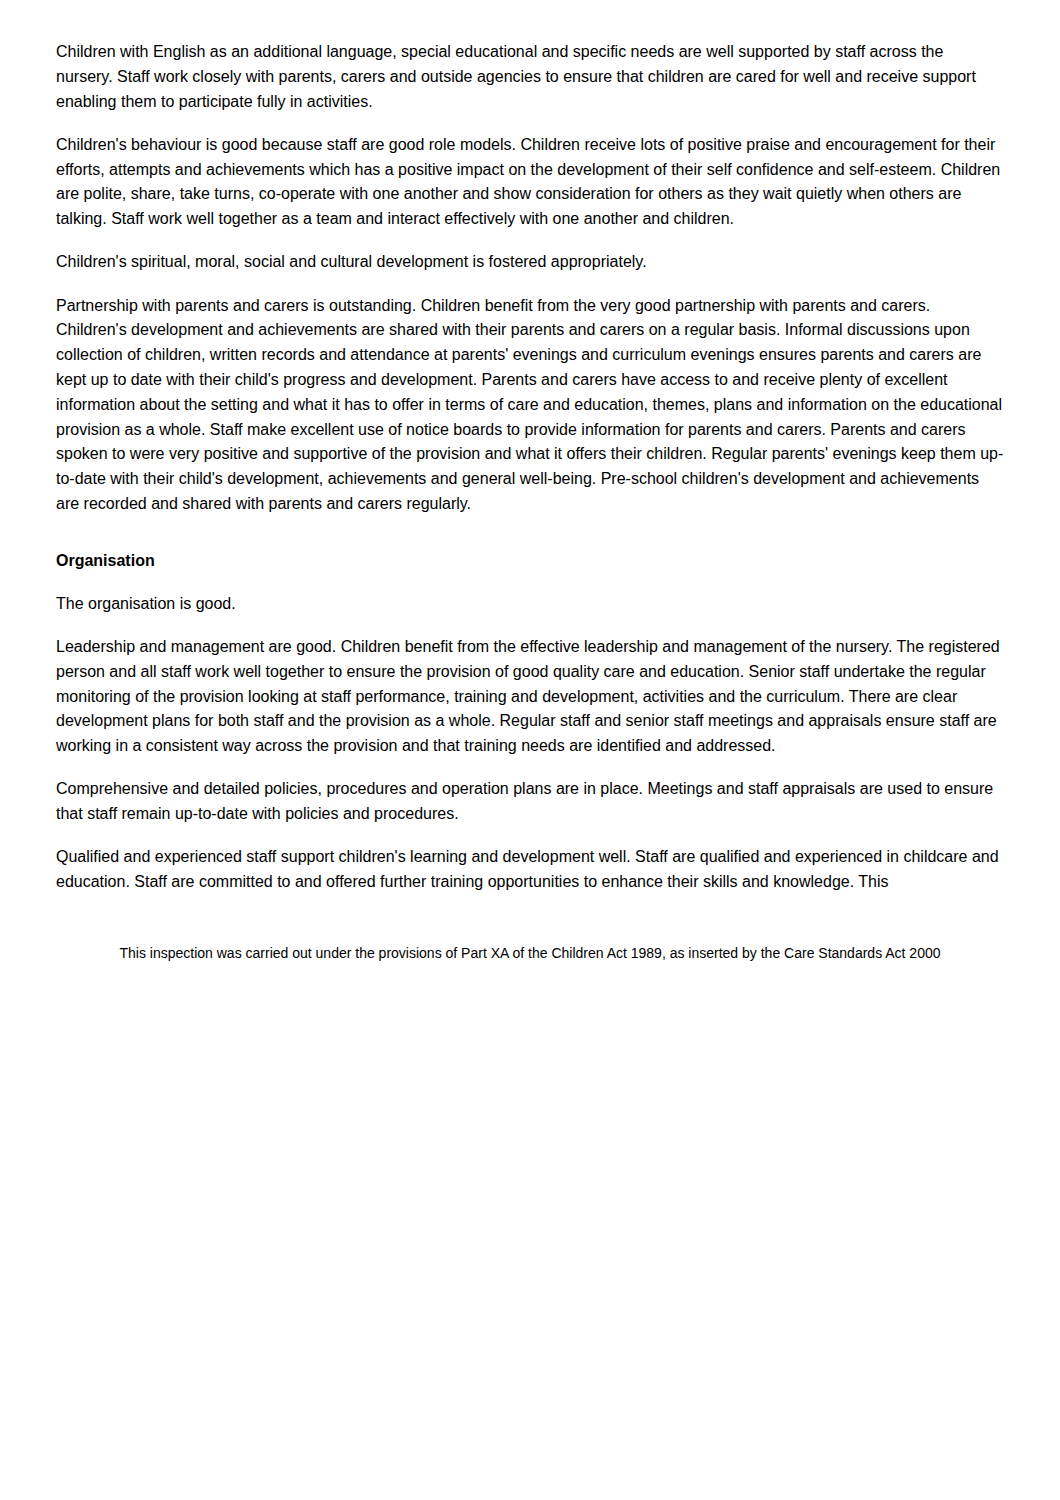Children with English as an additional language, special educational and specific needs are well supported by staff across the nursery. Staff work closely with parents, carers and outside agencies to ensure that children are cared for well and receive support enabling them to participate fully in activities.
Children's behaviour is good because staff are good role models. Children receive lots of positive praise and encouragement for their efforts, attempts and achievements which has a positive impact on the development of their self confidence and self-esteem. Children are polite, share, take turns, co-operate with one another and show consideration for others as they wait quietly when others are talking. Staff work well together as a team and interact effectively with one another and children.
Children's spiritual, moral, social and cultural development is fostered appropriately.
Partnership with parents and carers is outstanding. Children benefit from the very good partnership with parents and carers. Children's development and achievements are shared with their parents and carers on a regular basis. Informal discussions upon collection of children, written records and attendance at parents' evenings and curriculum evenings ensures parents and carers are kept up to date with their child's progress and development. Parents and carers have access to and receive plenty of excellent information about the setting and what it has to offer in terms of care and education, themes, plans and information on the educational provision as a whole. Staff make excellent use of notice boards to provide information for parents and carers. Parents and carers spoken to were very positive and supportive of the provision and what it offers their children. Regular parents' evenings keep them up-to-date with their child's development, achievements and general well-being. Pre-school children's development and achievements are recorded and shared with parents and carers regularly.
Organisation
The organisation is good.
Leadership and management are good. Children benefit from the effective leadership and management of the nursery. The registered person and all staff work well together to ensure the provision of good quality care and education. Senior staff undertake the regular monitoring of the provision looking at staff performance, training and development, activities and the curriculum. There are clear development plans for both staff and the provision as a whole. Regular staff and senior staff meetings and appraisals ensure staff are working in a consistent way across the provision and that training needs are identified and addressed.
Comprehensive and detailed policies, procedures and operation plans are in place. Meetings and staff appraisals are used to ensure that staff remain up-to-date with policies and procedures.
Qualified and experienced staff support children's learning and development well. Staff are qualified and experienced in childcare and education. Staff are committed to and offered further training opportunities to enhance their skills and knowledge. This
This inspection was carried out under the provisions of Part XA of the Children Act 1989, as inserted by the Care Standards Act 2000